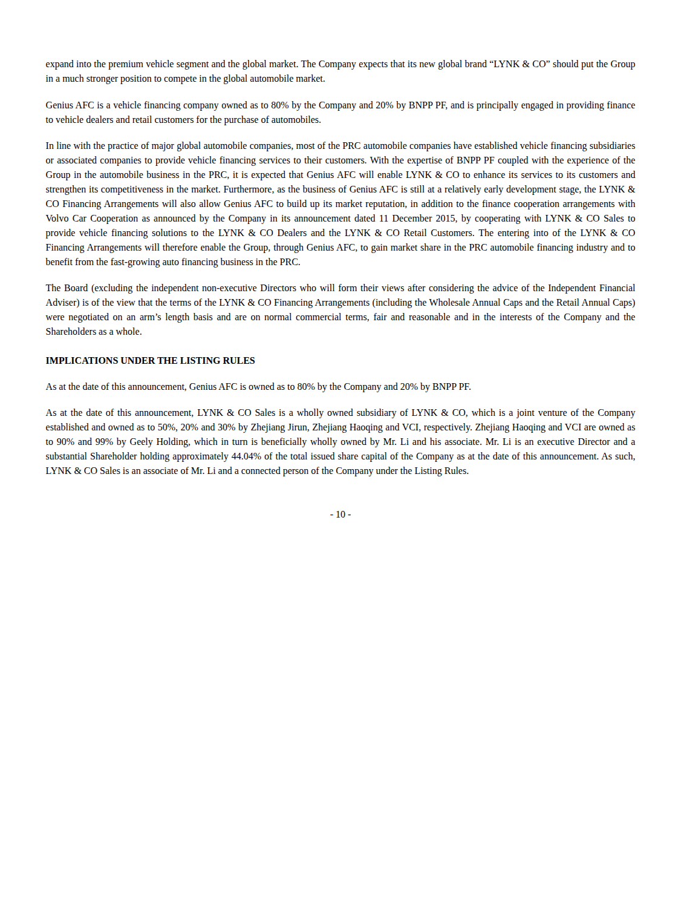expand into the premium vehicle segment and the global market. The Company expects that its new global brand “LYNK & CO” should put the Group in a much stronger position to compete in the global automobile market.
Genius AFC is a vehicle financing company owned as to 80% by the Company and 20% by BNPP PF, and is principally engaged in providing finance to vehicle dealers and retail customers for the purchase of automobiles.
In line with the practice of major global automobile companies, most of the PRC automobile companies have established vehicle financing subsidiaries or associated companies to provide vehicle financing services to their customers. With the expertise of BNPP PF coupled with the experience of the Group in the automobile business in the PRC, it is expected that Genius AFC will enable LYNK & CO to enhance its services to its customers and strengthen its competitiveness in the market. Furthermore, as the business of Genius AFC is still at a relatively early development stage, the LYNK & CO Financing Arrangements will also allow Genius AFC to build up its market reputation, in addition to the finance cooperation arrangements with Volvo Car Cooperation as announced by the Company in its announcement dated 11 December 2015, by cooperating with LYNK & CO Sales to provide vehicle financing solutions to the LYNK & CO Dealers and the LYNK & CO Retail Customers. The entering into of the LYNK & CO Financing Arrangements will therefore enable the Group, through Genius AFC, to gain market share in the PRC automobile financing industry and to benefit from the fast-growing auto financing business in the PRC.
The Board (excluding the independent non-executive Directors who will form their views after considering the advice of the Independent Financial Adviser) is of the view that the terms of the LYNK & CO Financing Arrangements (including the Wholesale Annual Caps and the Retail Annual Caps) were negotiated on an arm’s length basis and are on normal commercial terms, fair and reasonable and in the interests of the Company and the Shareholders as a whole.
IMPLICATIONS UNDER THE LISTING RULES
As at the date of this announcement, Genius AFC is owned as to 80% by the Company and 20% by BNPP PF.
As at the date of this announcement, LYNK & CO Sales is a wholly owned subsidiary of LYNK & CO, which is a joint venture of the Company established and owned as to 50%, 20% and 30% by Zhejiang Jirun, Zhejiang Haoqing and VCI, respectively. Zhejiang Haoqing and VCI are owned as to 90% and 99% by Geely Holding, which in turn is beneficially wholly owned by Mr. Li and his associate. Mr. Li is an executive Director and a substantial Shareholder holding approximately 44.04% of the total issued share capital of the Company as at the date of this announcement. As such, LYNK & CO Sales is an associate of Mr. Li and a connected person of the Company under the Listing Rules.
- 10 -